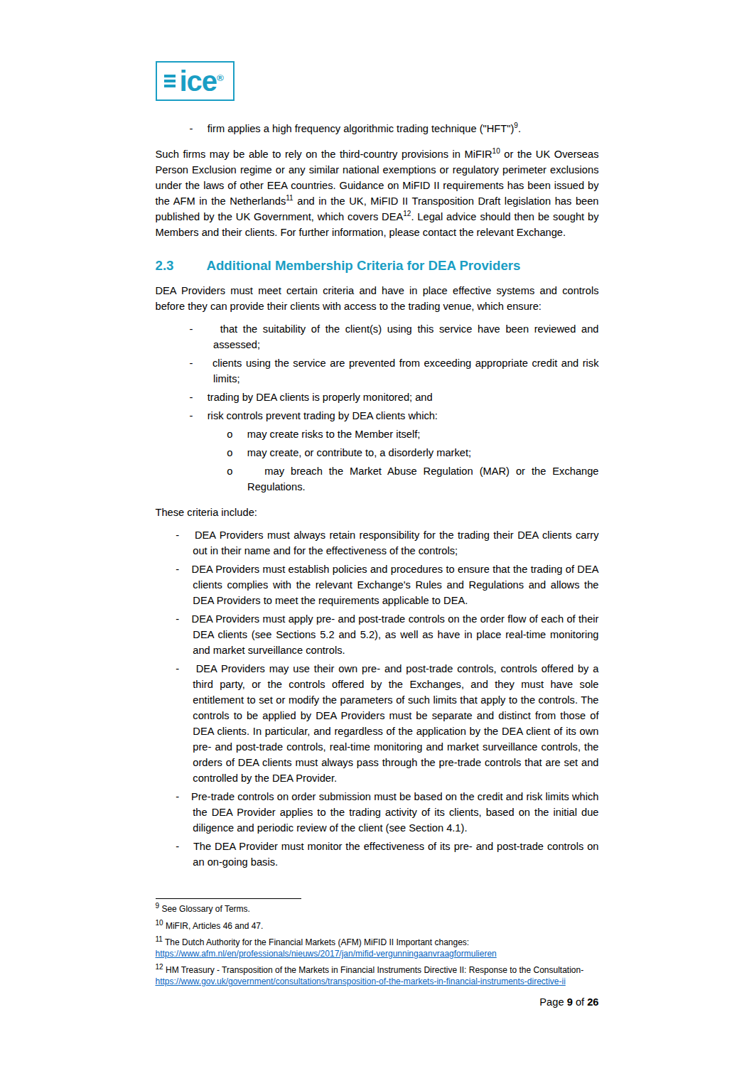ice®
- firm applies a high frequency algorithmic trading technique ("HFT")9.
Such firms may be able to rely on the third-country provisions in MiFIR10 or the UK Overseas Person Exclusion regime or any similar national exemptions or regulatory perimeter exclusions under the laws of other EEA countries. Guidance on MiFID II requirements has been issued by the AFM in the Netherlands11 and in the UK, MiFID II Transposition Draft legislation has been published by the UK Government, which covers DEA12. Legal advice should then be sought by Members and their clients. For further information, please contact the relevant Exchange.
2.3 Additional Membership Criteria for DEA Providers
DEA Providers must meet certain criteria and have in place effective systems and controls before they can provide their clients with access to the trading venue, which ensure:
- that the suitability of the client(s) using this service have been reviewed and assessed;
- clients using the service are prevented from exceeding appropriate credit and risk limits;
- trading by DEA clients is properly monitored; and
- risk controls prevent trading by DEA clients which:
o may create risks to the Member itself;
o may create, or contribute to, a disorderly market;
o may breach the Market Abuse Regulation (MAR) or the Exchange Regulations.
These criteria include:
- DEA Providers must always retain responsibility for the trading their DEA clients carry out in their name and for the effectiveness of the controls;
- DEA Providers must establish policies and procedures to ensure that the trading of DEA clients complies with the relevant Exchange's Rules and Regulations and allows the DEA Providers to meet the requirements applicable to DEA.
- DEA Providers must apply pre- and post-trade controls on the order flow of each of their DEA clients (see Sections 5.2 and 5.2), as well as have in place real-time monitoring and market surveillance controls.
- DEA Providers may use their own pre- and post-trade controls, controls offered by a third party, or the controls offered by the Exchanges, and they must have sole entitlement to set or modify the parameters of such limits that apply to the controls. The controls to be applied by DEA Providers must be separate and distinct from those of DEA clients. In particular, and regardless of the application by the DEA client of its own pre- and post-trade controls, real-time monitoring and market surveillance controls, the orders of DEA clients must always pass through the pre-trade controls that are set and controlled by the DEA Provider.
- Pre-trade controls on order submission must be based on the credit and risk limits which the DEA Provider applies to the trading activity of its clients, based on the initial due diligence and periodic review of the client (see Section 4.1).
- The DEA Provider must monitor the effectiveness of its pre- and post-trade controls on an on-going basis.
9 See Glossary of Terms.
10 MiFIR, Articles 46 and 47.
11 The Dutch Authority for the Financial Markets (AFM) MiFID II Important changes:
https://www.afm.nl/en/professionals/nieuws/2017/jan/mifid-vergunningaanvraagformulieren
12 HM Treasury - Transposition of the Markets in Financial Instruments Directive II: Response to the Consultation-
https://www.gov.uk/government/consultations/transposition-of-the-markets-in-financial-instruments-directive-ii
Page 9 of 26